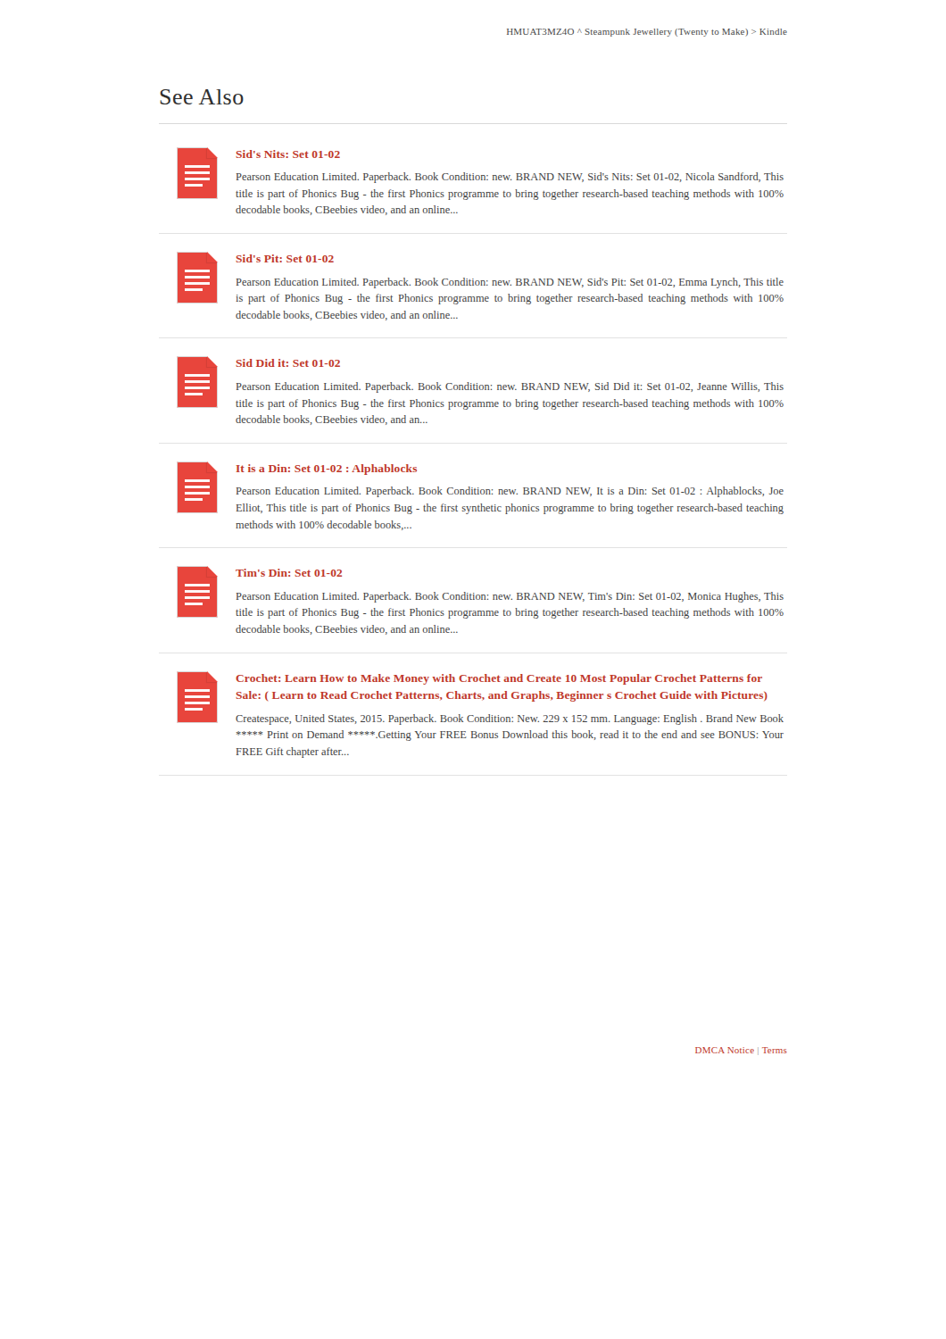HMUAT3MZ4O ^ Steampunk Jewellery (Twenty to Make) > Kindle
See Also
Sid's Nits: Set 01-02
Pearson Education Limited. Paperback. Book Condition: new. BRAND NEW, Sid's Nits: Set 01-02, Nicola Sandford, This title is part of Phonics Bug - the first Phonics programme to bring together research-based teaching methods with 100% decodable books, CBeebies video, and an online...
Sid's Pit: Set 01-02
Pearson Education Limited. Paperback. Book Condition: new. BRAND NEW, Sid's Pit: Set 01-02, Emma Lynch, This title is part of Phonics Bug - the first Phonics programme to bring together research-based teaching methods with 100% decodable books, CBeebies video, and an online...
Sid Did it: Set 01-02
Pearson Education Limited. Paperback. Book Condition: new. BRAND NEW, Sid Did it: Set 01-02, Jeanne Willis, This title is part of Phonics Bug - the first Phonics programme to bring together research-based teaching methods with 100% decodable books, CBeebies video, and an...
It is a Din: Set 01-02 : Alphablocks
Pearson Education Limited. Paperback. Book Condition: new. BRAND NEW, It is a Din: Set 01-02 : Alphablocks, Joe Elliot, This title is part of Phonics Bug - the first synthetic phonics programme to bring together research-based teaching methods with 100% decodable books,...
Tim's Din: Set 01-02
Pearson Education Limited. Paperback. Book Condition: new. BRAND NEW, Tim's Din: Set 01-02, Monica Hughes, This title is part of Phonics Bug - the first Phonics programme to bring together research-based teaching methods with 100% decodable books, CBeebies video, and an online...
Crochet: Learn How to Make Money with Crochet and Create 10 Most Popular Crochet Patterns for Sale: ( Learn to Read Crochet Patterns, Charts, and Graphs, Beginner s Crochet Guide with Pictures)
Createspace, United States, 2015. Paperback. Book Condition: New. 229 x 152 mm. Language: English . Brand New Book ***** Print on Demand *****.Getting Your FREE Bonus Download this book, read it to the end and see BONUS: Your FREE Gift chapter after...
DMCA Notice|Terms